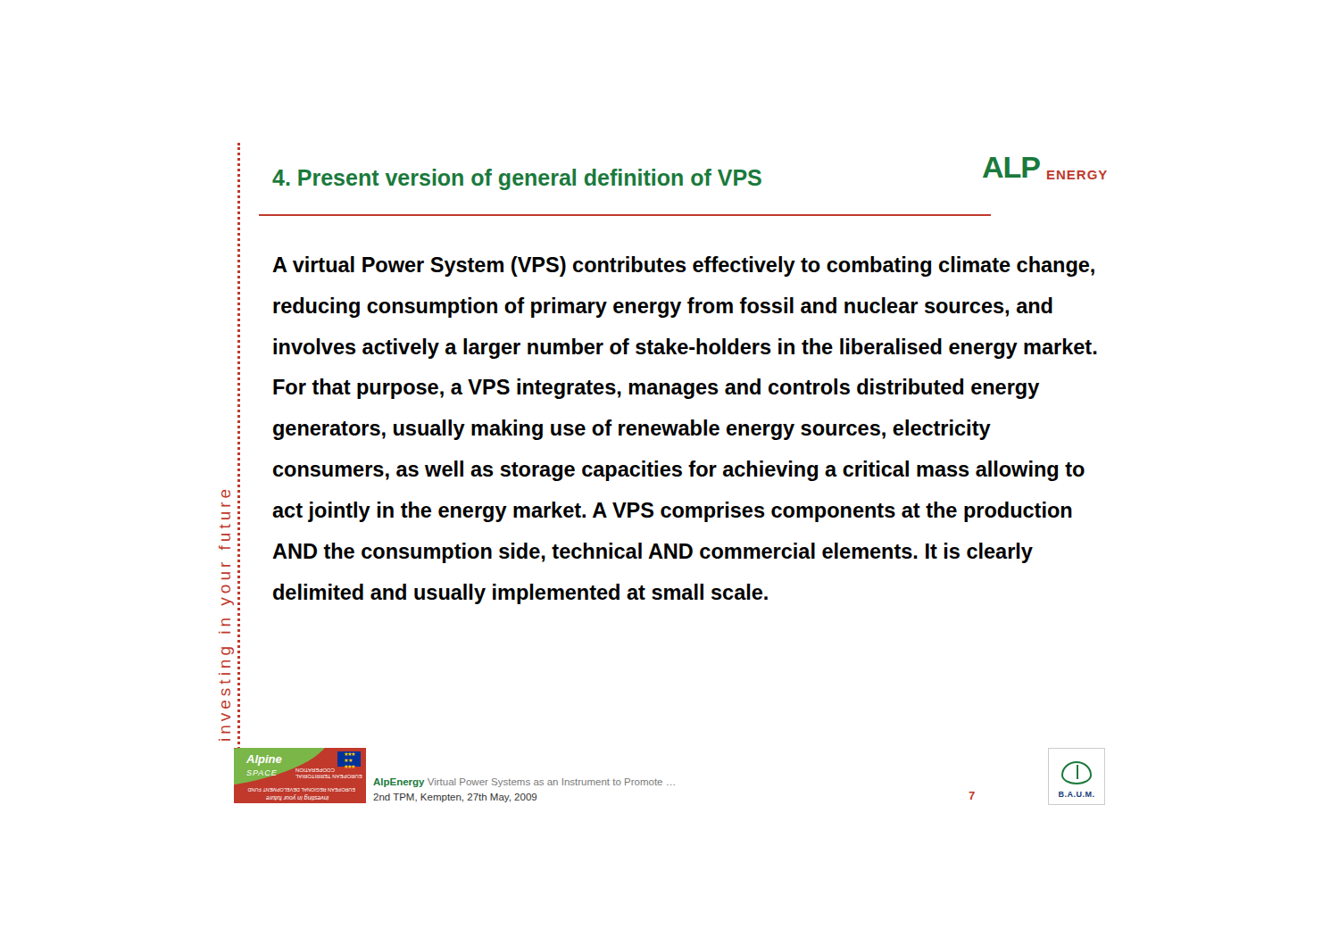investing in your future
4. Present version of general definition of VPS
ALP
ENERGY
A virtual Power System (VPS) contributes effectively to combating climate change, reducing consumption of primary energy from fossil and nuclear sources, and involves actively a larger number of stake-holders in the liberalised energy market. For that purpose, a VPS integrates, manages and controls distributed energy generators, usually making use of renewable energy sources, electricity consumers, as well as storage capacities for achieving a critical mass allowing to act jointly in the energy market. A VPS comprises components at the production AND the consumption side, technical AND commercial elements. It is clearly delimited and usually implemented at small scale.
Alpine
SPACE
★★★
★ ★
★★★
EUROPEAN TERRITORIAL
COOPERATION
EUROPEAN REGIONAL DEVELOPMENT FUND
investing in your future
AlpEnergy Virtual Power Systems as an Instrument to Promote …
2nd TPM, Kempten, 27th May, 2009
7
B.A.U.M.